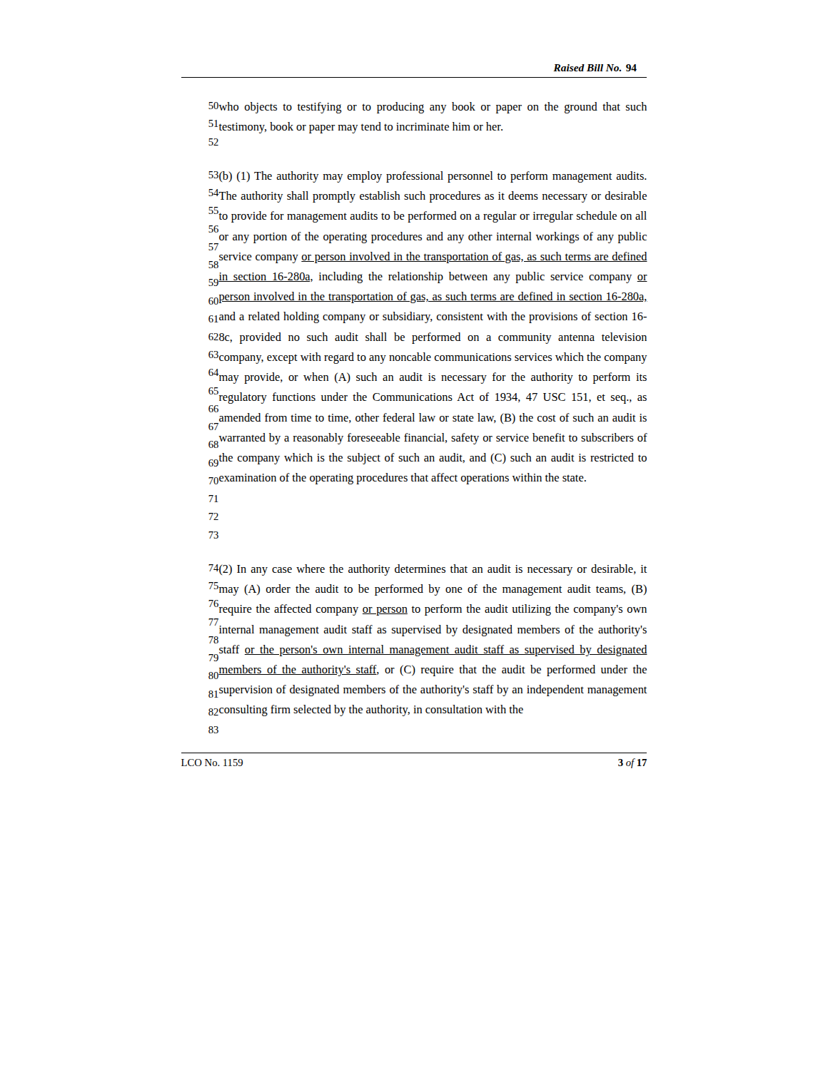Raised Bill No.94
| 50 51 52 | who objects to testifying or to producing any book or paper on the ground that such testimony, book or paper may tend to incriminate him or her. |
| 53 54 55 56 57 58 59 60 61 62 63 64 65 66 67 68 69 70 71 72 73 | (b) (1) The authority may employ professional personnel to perform management audits. The authority shall promptly establish such procedures as it deems necessary or desirable to provide for management audits to be performed on a regular or irregular schedule on all or any portion of the operating procedures and any other internal workings of any public service company or person involved in the transportation of gas, as such terms are defined in section 16-280a, including the relationship between any public service company or person involved in the transportation of gas, as such terms are defined in section 16-280a, and a related holding company or subsidiary, consistent with the provisions of section 16-8c, provided no such audit shall be performed on a community antenna television company, except with regard to any noncable communications services which the company may provide, or when (A) such an audit is necessary for the authority to perform its regulatory functions under the Communications Act of 1934, 47 USC 151, et seq., as amended from time to time, other federal law or state law, (B) the cost of such an audit is warranted by a reasonably foreseeable financial, safety or service benefit to subscribers of the company which is the subject of such an audit, and (C) such an audit is restricted to examination of the operating procedures that affect operations within the state. |
| 74 75 76 77 78 79 80 81 82 83 | (2) In any case where the authority determines that an audit is necessary or desirable, it may (A) order the audit to be performed by one of the management audit teams, (B) require the affected company or person to perform the audit utilizing the company's own internal management audit staff as supervised by designated members of the authority's staff or the person's own internal management audit staff as supervised by designated members of the authority's staff , or (C) require that the audit be performed under the supervision of designated members of the authority's staff by an independent management consulting firm selected by the authority, in consultation with the |
LCO No. 1159 3 of 17